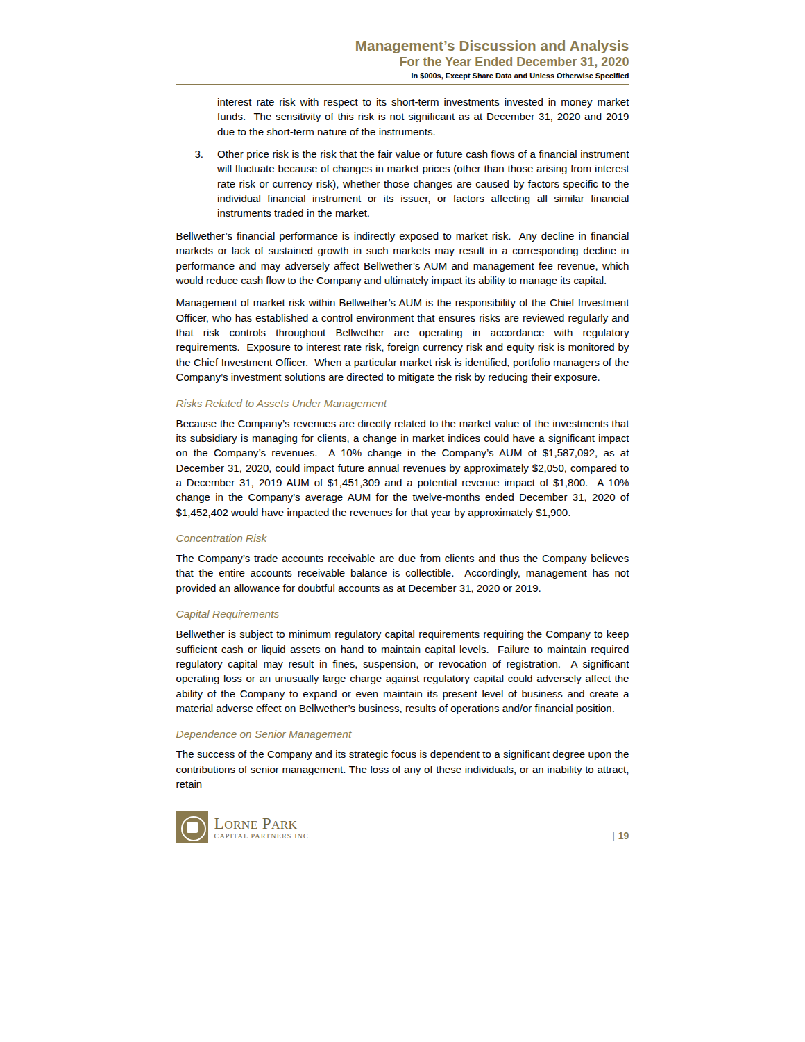Management’s Discussion and Analysis
For the Year Ended December 31, 2020
In $000s, Except Share Data and Unless Otherwise Specified
interest rate risk with respect to its short-term investments invested in money market funds. The sensitivity of this risk is not significant as at December 31, 2020 and 2019 due to the short-term nature of the instruments.
3.
Other price risk is the risk that the fair value or future cash flows of a financial instrument will fluctuate because of changes in market prices (other than those arising from interest rate risk or currency risk), whether those changes are caused by factors specific to the individual financial instrument or its issuer, or factors affecting all similar financial instruments traded in the market.
Bellwether’s financial performance is indirectly exposed to market risk. Any decline in financial markets or lack of sustained growth in such markets may result in a corresponding decline in performance and may adversely affect Bellwether’s AUM and management fee revenue, which would reduce cash flow to the Company and ultimately impact its ability to manage its capital.
Management of market risk within Bellwether’s AUM is the responsibility of the Chief Investment Officer, who has established a control environment that ensures risks are reviewed regularly and that risk controls throughout Bellwether are operating in accordance with regulatory requirements. Exposure to interest rate risk, foreign currency risk and equity risk is monitored by the Chief Investment Officer. When a particular market risk is identified, portfolio managers of the Company’s investment solutions are directed to mitigate the risk by reducing their exposure.
Risks Related to Assets Under Management
Because the Company’s revenues are directly related to the market value of the investments that its subsidiary is managing for clients, a change in market indices could have a significant impact on the Company’s revenues. A 10% change in the Company’s AUM of $1,587,092, as at December 31, 2020, could impact future annual revenues by approximately $2,050, compared to a December 31, 2019 AUM of $1,451,309 and a potential revenue impact of $1,800. A 10% change in the Company’s average AUM for the twelve-months ended December 31, 2020 of $1,452,402 would have impacted the revenues for that year by approximately $1,900.
Concentration Risk
The Company’s trade accounts receivable are due from clients and thus the Company believes that the entire accounts receivable balance is collectible. Accordingly, management has not provided an allowance for doubtful accounts as at December 31, 2020 or 2019.
Capital Requirements
Bellwether is subject to minimum regulatory capital requirements requiring the Company to keep sufficient cash or liquid assets on hand to maintain capital levels. Failure to maintain required regulatory capital may result in fines, suspension, or revocation of registration. A significant operating loss or an unusually large charge against regulatory capital could adversely affect the ability of the Company to expand or even maintain its present level of business and create a material adverse effect on Bellwether’s business, results of operations and/or financial position.
Dependence on Senior Management
The success of the Company and its strategic focus is dependent to a significant degree upon the contributions of senior management. The loss of any of these individuals, or an inability to attract, retain
LORNE PARK
CAPITAL PARTNERS INC.
|19